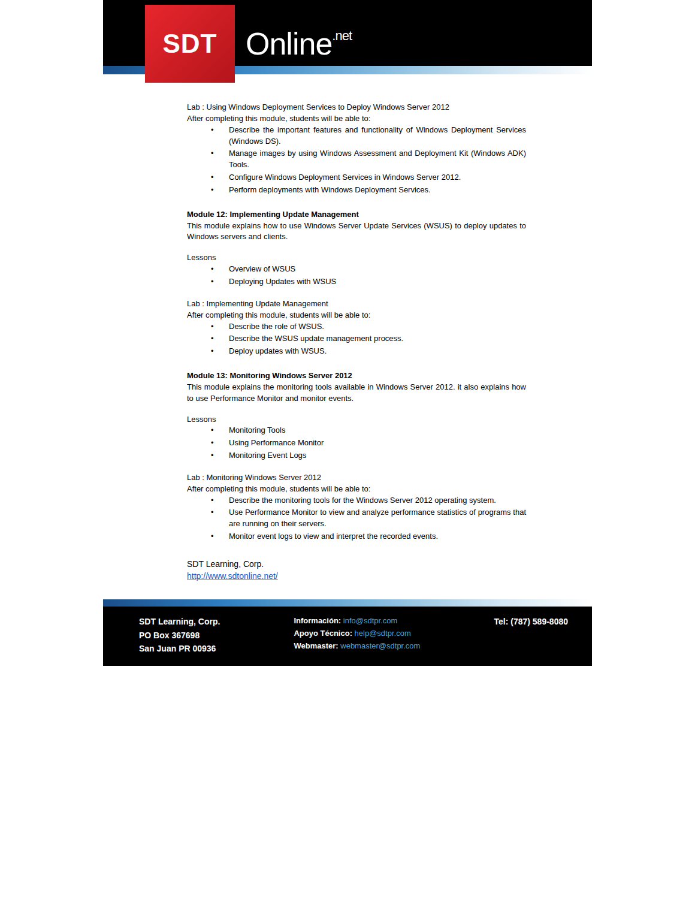SDT
Online.net
Lab : Using Windows Deployment Services to Deploy Windows Server 2012
After completing this module, students will be able to:
Describe the important features and functionality of Windows Deployment Services (Windows DS).
Manage images by using Windows Assessment and Deployment Kit (Windows ADK) Tools.
Configure Windows Deployment Services in Windows Server 2012.
Perform deployments with Windows Deployment Services.
Module 12: Implementing Update Management
This module explains how to use Windows Server Update Services (WSUS) to deploy updates to Windows servers and clients.
Lessons
Overview of WSUS
Deploying Updates with WSUS
Lab : Implementing Update Management
After completing this module, students will be able to:
Describe the role of WSUS.
Describe the WSUS update management process.
Deploy updates with WSUS.
Module 13: Monitoring Windows Server 2012
This module explains the monitoring tools available in Windows Server 2012. it also explains how to use Performance Monitor and monitor events.
Lessons
Monitoring Tools
Using Performance Monitor
Monitoring Event Logs
Lab : Monitoring Windows Server 2012
After completing this module, students will be able to:
Describe the monitoring tools for the Windows Server 2012 operating system.
Use Performance Monitor to view and analyze performance statistics of programs that are running on their servers.
Monitor event logs to view and interpret the recorded events.
SDT Learning, Corp.
http://www.sdtonline.net/
SDT Learning, Corp.
PO Box 367698
San Juan PR 00936
Información: info@sdtpr.com
Apoyo Técnico: help@sdtpr.com
Webmaster: webmaster@sdtpr.com
Tel: (787) 589-8080